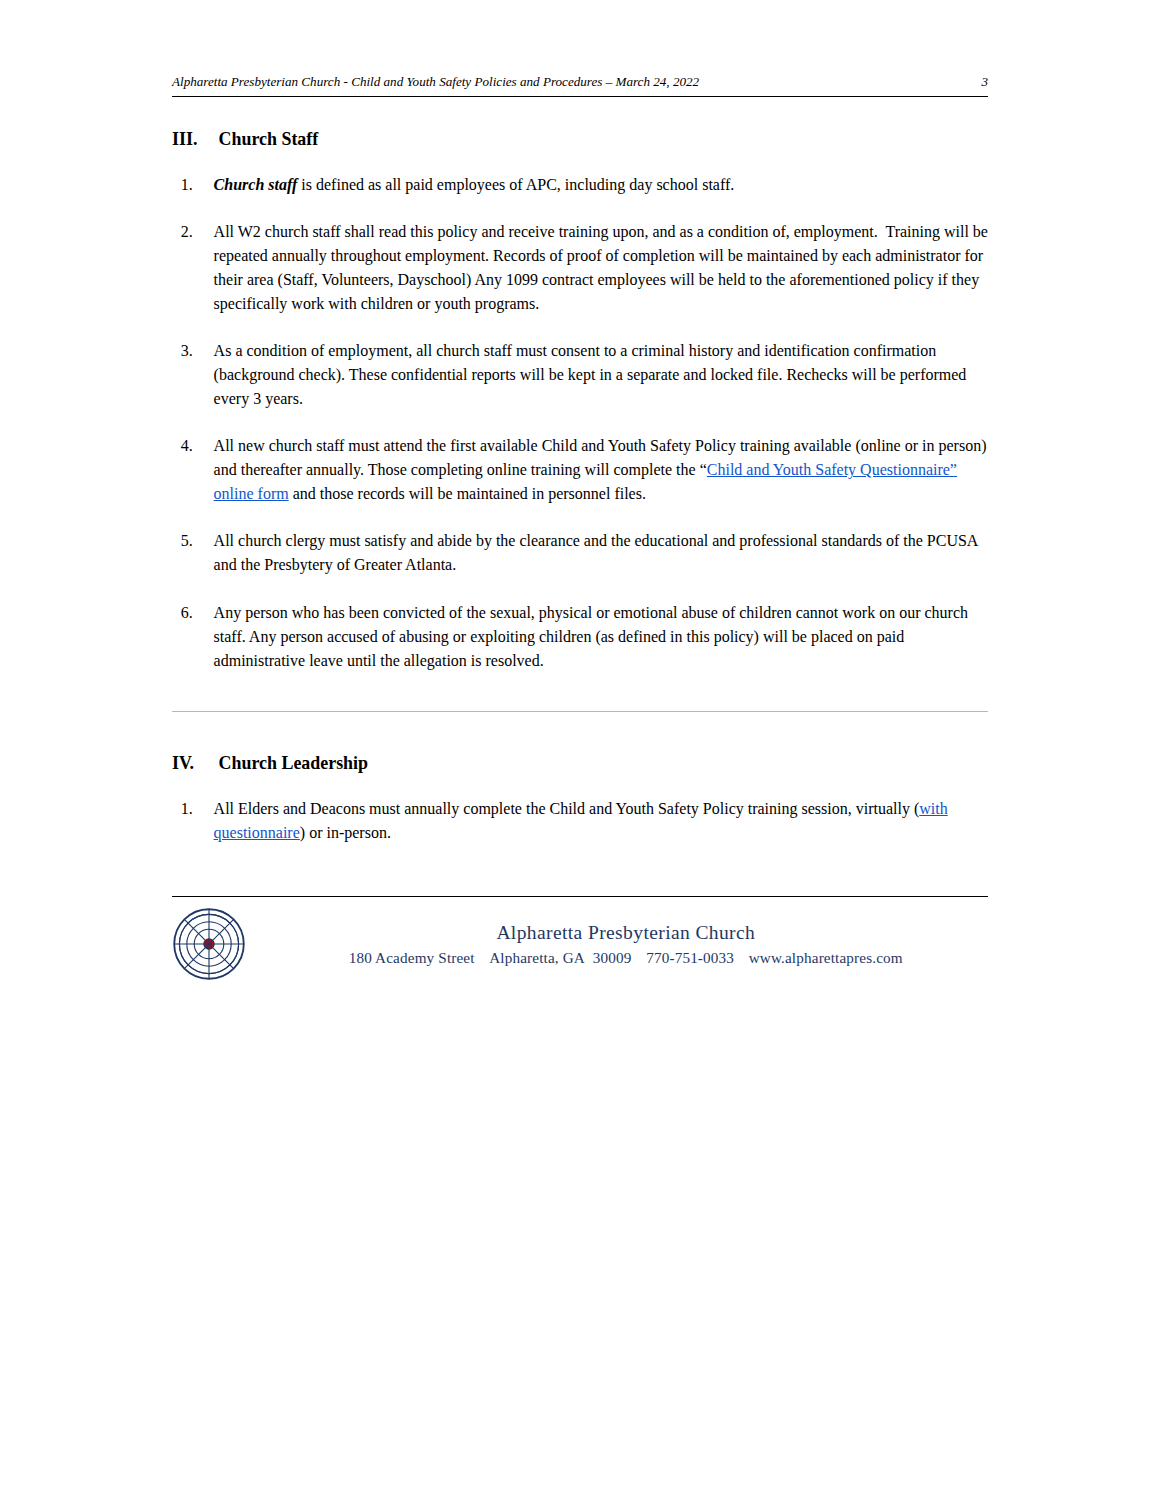Alpharetta Presbyterian Church - Child and Youth Safety Policies and Procedures – March 24, 2022 3
III. Church Staff
Church staff is defined as all paid employees of APC, including day school staff.
All W2 church staff shall read this policy and receive training upon, and as a condition of, employment. Training will be repeated annually throughout employment. Records of proof of completion will be maintained by each administrator for their area (Staff, Volunteers, Dayschool) Any 1099 contract employees will be held to the aforementioned policy if they specifically work with children or youth programs.
As a condition of employment, all church staff must consent to a criminal history and identification confirmation (background check). These confidential reports will be kept in a separate and locked file. Rechecks will be performed every 3 years.
All new church staff must attend the first available Child and Youth Safety Policy training available (online or in person) and thereafter annually. Those completing online training will complete the “Child and Youth Safety Questionnaire” online form and those records will be maintained in personnel files.
All church clergy must satisfy and abide by the clearance and the educational and professional standards of the PCUSA and the Presbytery of Greater Atlanta.
Any person who has been convicted of the sexual, physical or emotional abuse of children cannot work on our church staff. Any person accused of abusing or exploiting children (as defined in this policy) will be placed on paid administrative leave until the allegation is resolved.
IV. Church Leadership
All Elders and Deacons must annually complete the Child and Youth Safety Policy training session, virtually (with questionnaire) or in-person.
Alpharetta Presbyterian Church
180 Academy Street Alpharetta, GA 30009 770-751-0033 www.alpharettapres.com